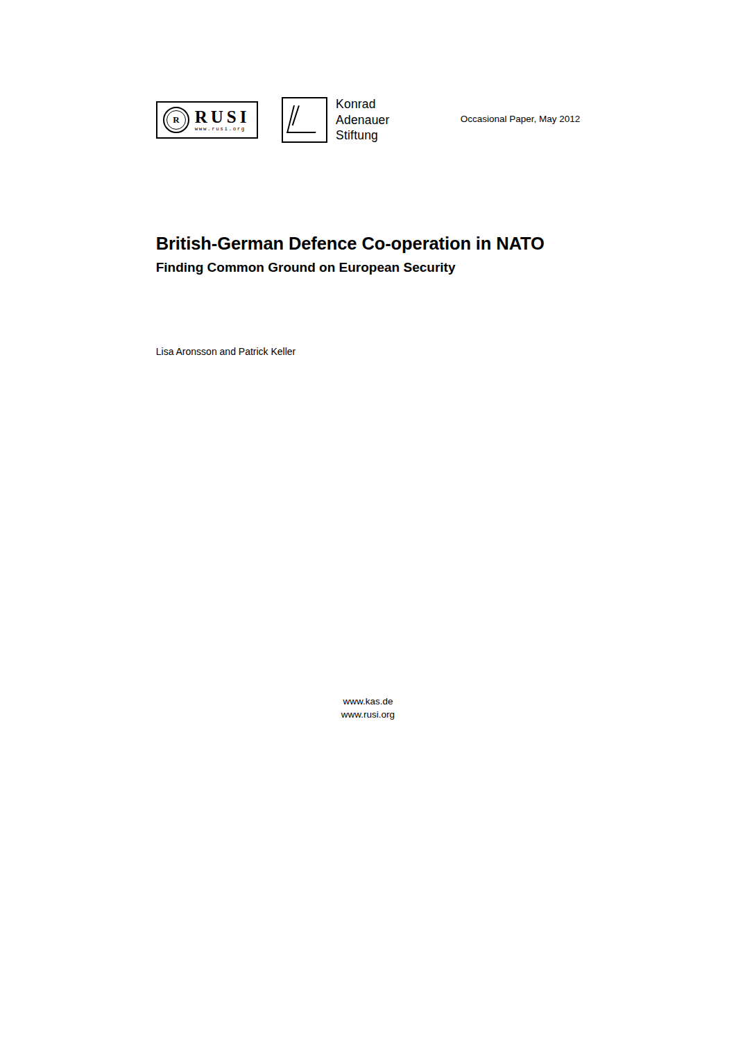R
RUSI
www.rusi.org
Konrad
Adenauer
Stiftung
Occasional Paper, May 2012
British-German Defence Co-operation in NATO
Finding Common Ground on European Security
Lisa Aronsson and Patrick Keller
www.kas.de
www.rusi.org